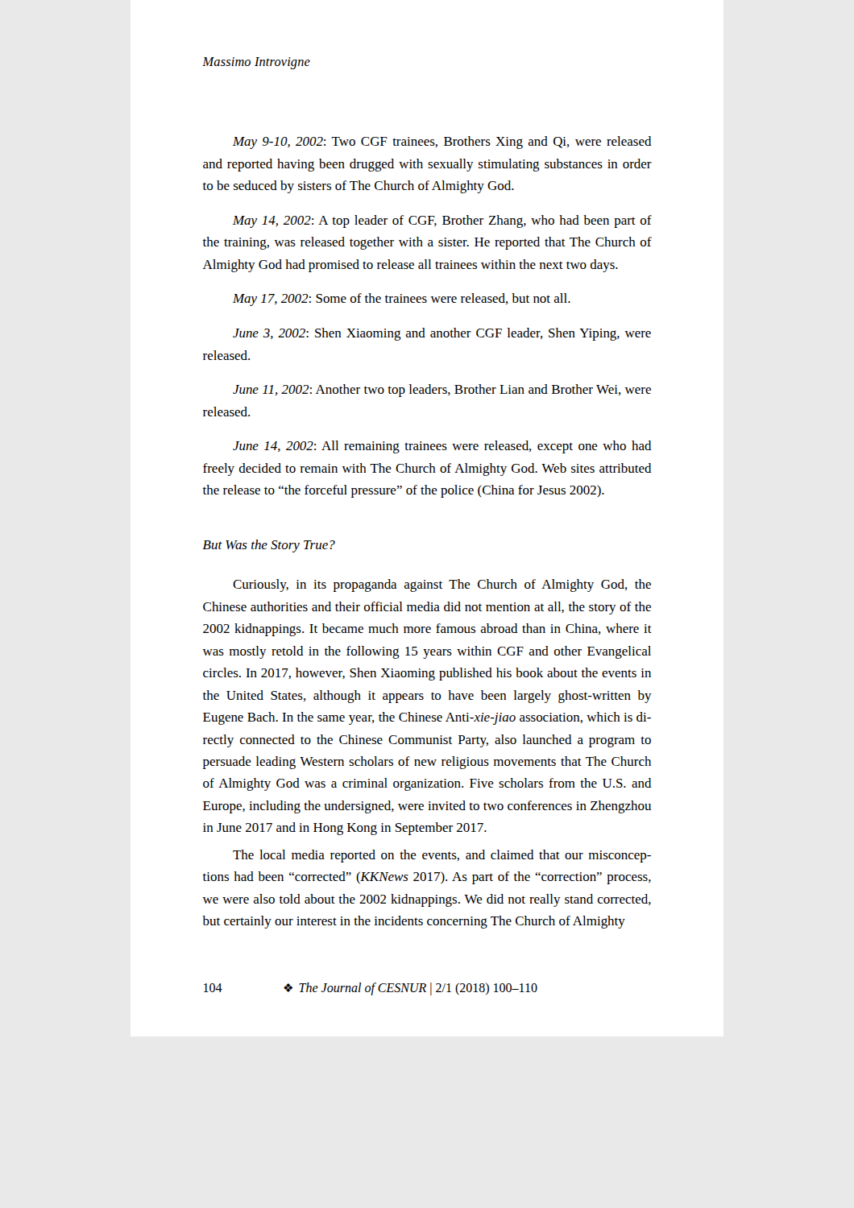Massimo Introvigne
May 9-10, 2002: Two CGF trainees, Brothers Xing and Qi, were released and reported having been drugged with sexually stimulating substances in order to be seduced by sisters of The Church of Almighty God.
May 14, 2002: A top leader of CGF, Brother Zhang, who had been part of the training, was released together with a sister. He reported that The Church of Almighty God had promised to release all trainees within the next two days.
May 17, 2002: Some of the trainees were released, but not all.
June 3, 2002: Shen Xiaoming and another CGF leader, Shen Yiping, were released.
June 11, 2002: Another two top leaders, Brother Lian and Brother Wei, were released.
June 14, 2002: All remaining trainees were released, except one who had freely decided to remain with The Church of Almighty God. Web sites attributed the release to “the forceful pressure” of the police (China for Jesus 2002).
But Was the Story True?
Curiously, in its propaganda against The Church of Almighty God, the Chinese authorities and their official media did not mention at all, the story of the 2002 kidnappings. It became much more famous abroad than in China, where it was mostly retold in the following 15 years within CGF and other Evangelical circles. In 2017, however, Shen Xiaoming published his book about the events in the United States, although it appears to have been largely ghost-written by Eugene Bach. In the same year, the Chinese Anti-xie-jiao association, which is directly connected to the Chinese Communist Party, also launched a program to persuade leading Western scholars of new religious movements that The Church of Almighty God was a criminal organization. Five scholars from the U.S. and Europe, including the undersigned, were invited to two conferences in Zhengzhou in June 2017 and in Hong Kong in September 2017.
The local media reported on the events, and claimed that our misconceptions had been “corrected” (KKNews 2017). As part of the “correction” process, we were also told about the 2002 kidnappings. We did not really stand corrected, but certainly our interest in the incidents concerning The Church of Almighty
104
❖The Journal of CESNUR | 2/1 (2018) 100–110